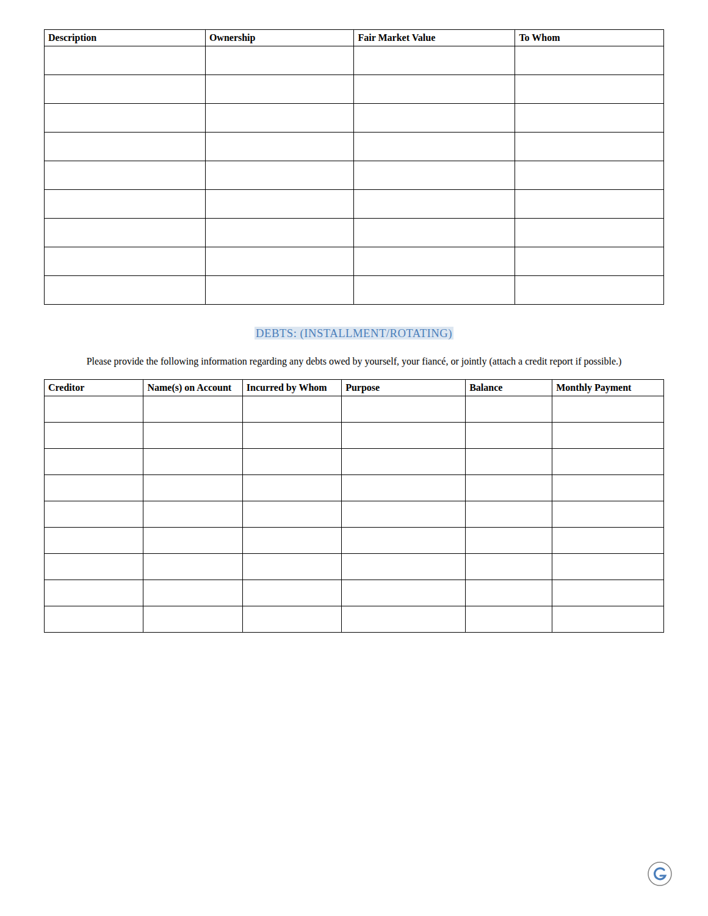| Description | Ownership | Fair Market Value | To Whom |
| --- | --- | --- | --- |
DEBTS: (INSTALLMENT/ROTATING)
Please provide the following information regarding any debts owed by yourself, your fiancé, or jointly (attach a credit report if possible.)
| Creditor | Name(s) on Account | Incurred by Whom | Purpose | Balance | Monthly Payment |
| --- | --- | --- | --- | --- | --- |